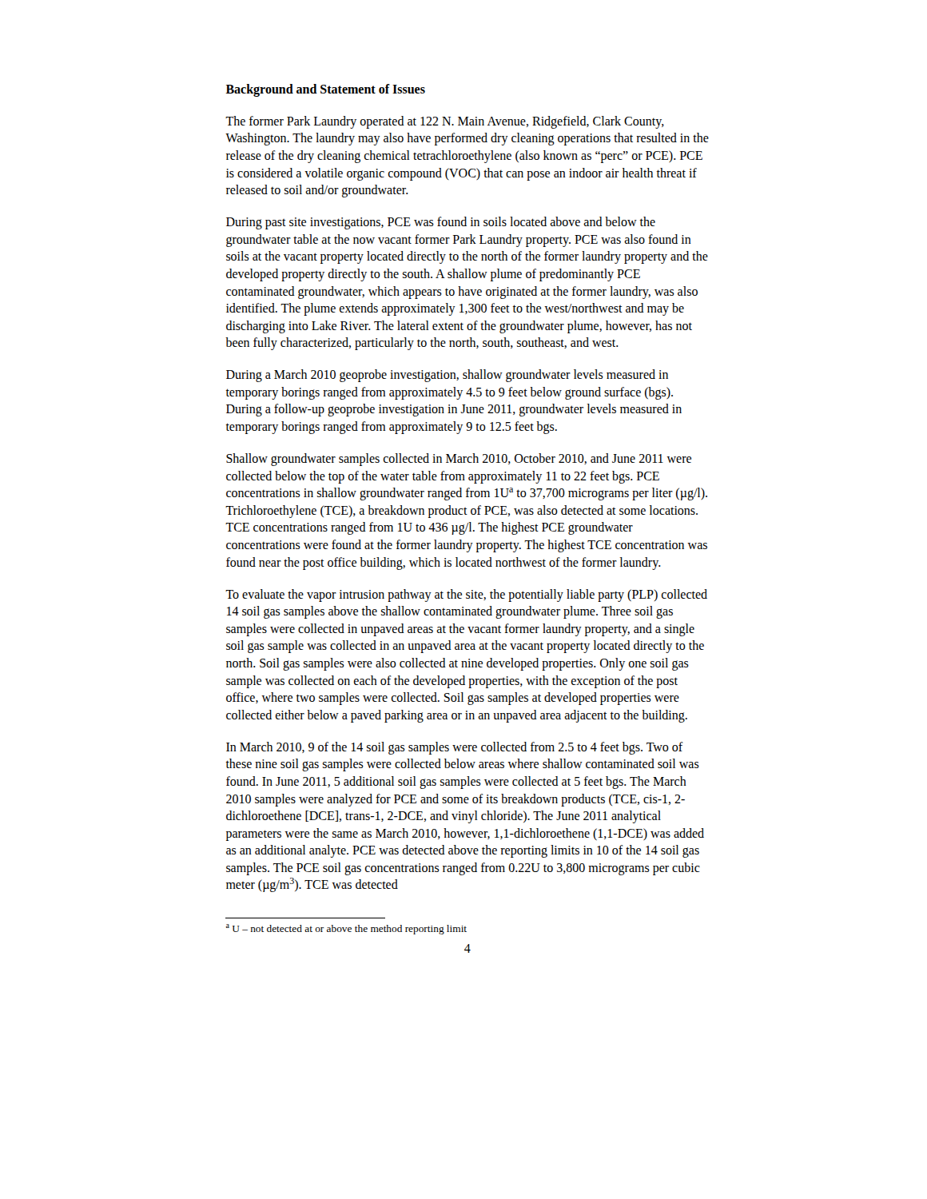Background and Statement of Issues
The former Park Laundry operated at 122 N. Main Avenue, Ridgefield, Clark County, Washington. The laundry may also have performed dry cleaning operations that resulted in the release of the dry cleaning chemical tetrachloroethylene (also known as “perc” or PCE). PCE is considered a volatile organic compound (VOC) that can pose an indoor air health threat if released to soil and/or groundwater.
During past site investigations, PCE was found in soils located above and below the groundwater table at the now vacant former Park Laundry property. PCE was also found in soils at the vacant property located directly to the north of the former laundry property and the developed property directly to the south. A shallow plume of predominantly PCE contaminated groundwater, which appears to have originated at the former laundry, was also identified. The plume extends approximately 1,300 feet to the west/northwest and may be discharging into Lake River. The lateral extent of the groundwater plume, however, has not been fully characterized, particularly to the north, south, southeast, and west.
During a March 2010 geoprobe investigation, shallow groundwater levels measured in temporary borings ranged from approximately 4.5 to 9 feet below ground surface (bgs). During a follow-up geoprobe investigation in June 2011, groundwater levels measured in temporary borings ranged from approximately 9 to 12.5 feet bgs.
Shallow groundwater samples collected in March 2010, October 2010, and June 2011 were collected below the top of the water table from approximately 11 to 22 feet bgs. PCE concentrations in shallow groundwater ranged from 1Ua to 37,700 micrograms per liter (µg/l). Trichloroethylene (TCE), a breakdown product of PCE, was also detected at some locations. TCE concentrations ranged from 1U to 436 µg/l. The highest PCE groundwater concentrations were found at the former laundry property. The highest TCE concentration was found near the post office building, which is located northwest of the former laundry.
To evaluate the vapor intrusion pathway at the site, the potentially liable party (PLP) collected 14 soil gas samples above the shallow contaminated groundwater plume. Three soil gas samples were collected in unpaved areas at the vacant former laundry property, and a single soil gas sample was collected in an unpaved area at the vacant property located directly to the north. Soil gas samples were also collected at nine developed properties. Only one soil gas sample was collected on each of the developed properties, with the exception of the post office, where two samples were collected. Soil gas samples at developed properties were collected either below a paved parking area or in an unpaved area adjacent to the building.
In March 2010, 9 of the 14 soil gas samples were collected from 2.5 to 4 feet bgs. Two of these nine soil gas samples were collected below areas where shallow contaminated soil was found. In June 2011, 5 additional soil gas samples were collected at 5 feet bgs. The March 2010 samples were analyzed for PCE and some of its breakdown products (TCE, cis-1, 2-dichloroethene [DCE], trans-1, 2-DCE, and vinyl chloride). The June 2011 analytical parameters were the same as March 2010, however, 1,1-dichloroethene (1,1-DCE) was added as an additional analyte. PCE was detected above the reporting limits in 10 of the 14 soil gas samples. The PCE soil gas concentrations ranged from 0.22U to 3,800 micrograms per cubic meter (µg/m3). TCE was detected
a U – not detected at or above the method reporting limit
4